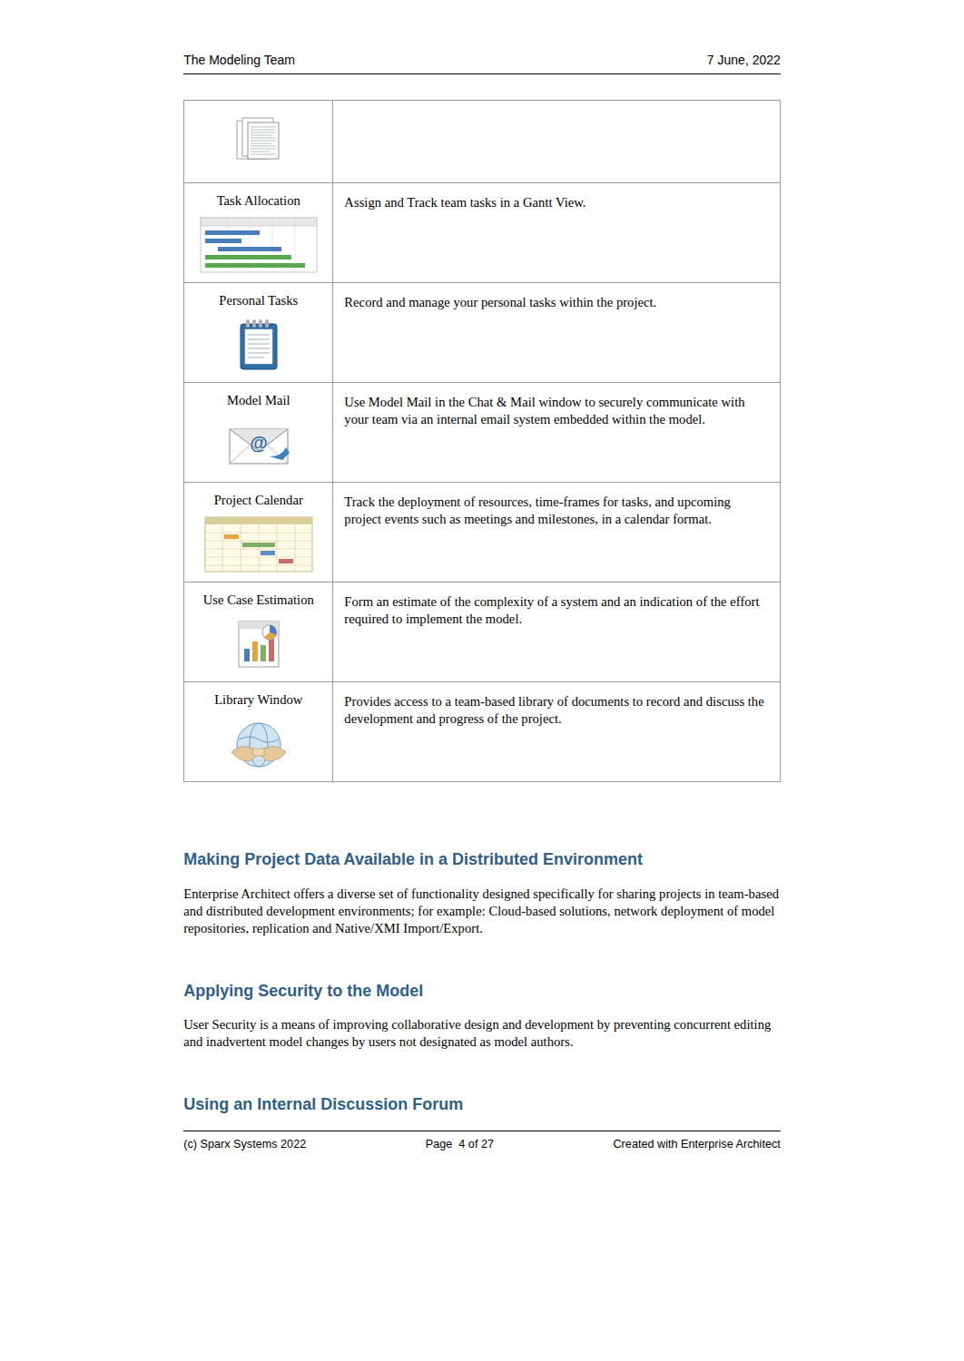The Modeling Team
7 June, 2022
| Task Allocation | Assign and Track team tasks in a Gantt View. |
| Personal Tasks | Record and manage your personal tasks within the project. |
| Model Mail @ | Use Model Mail in the Chat & Mail window to securely communicate with your team via an internal email system embedded within the model. |
| Project Calendar | Track the deployment of resources, time-frames for tasks, and upcoming project events such as meetings and milestones, in a calendar format. |
| Use Case Estimation | Form an estimate of the complexity of a system and an indication of the effort required to implement the model. |
| Library Window | Provides access to a team-based library of documents to record and discuss the development and progress of the project. |
Making Project Data Available in a Distributed Environment
Enterprise Architect offers a diverse set of functionality designed specifically for sharing projects in team-based and distributed development environments; for example: Cloud-based solutions, network deployment of model repositories, replication and Native/XMI Import/Export.
Applying Security to the Model
User Security is a means of improving collaborative design and development by preventing concurrent editing and inadvertent model changes by users not designated as model authors.
Using an Internal Discussion Forum
(c) Sparx Systems 2022
Page 4 of 27
Created with Enterprise Architect